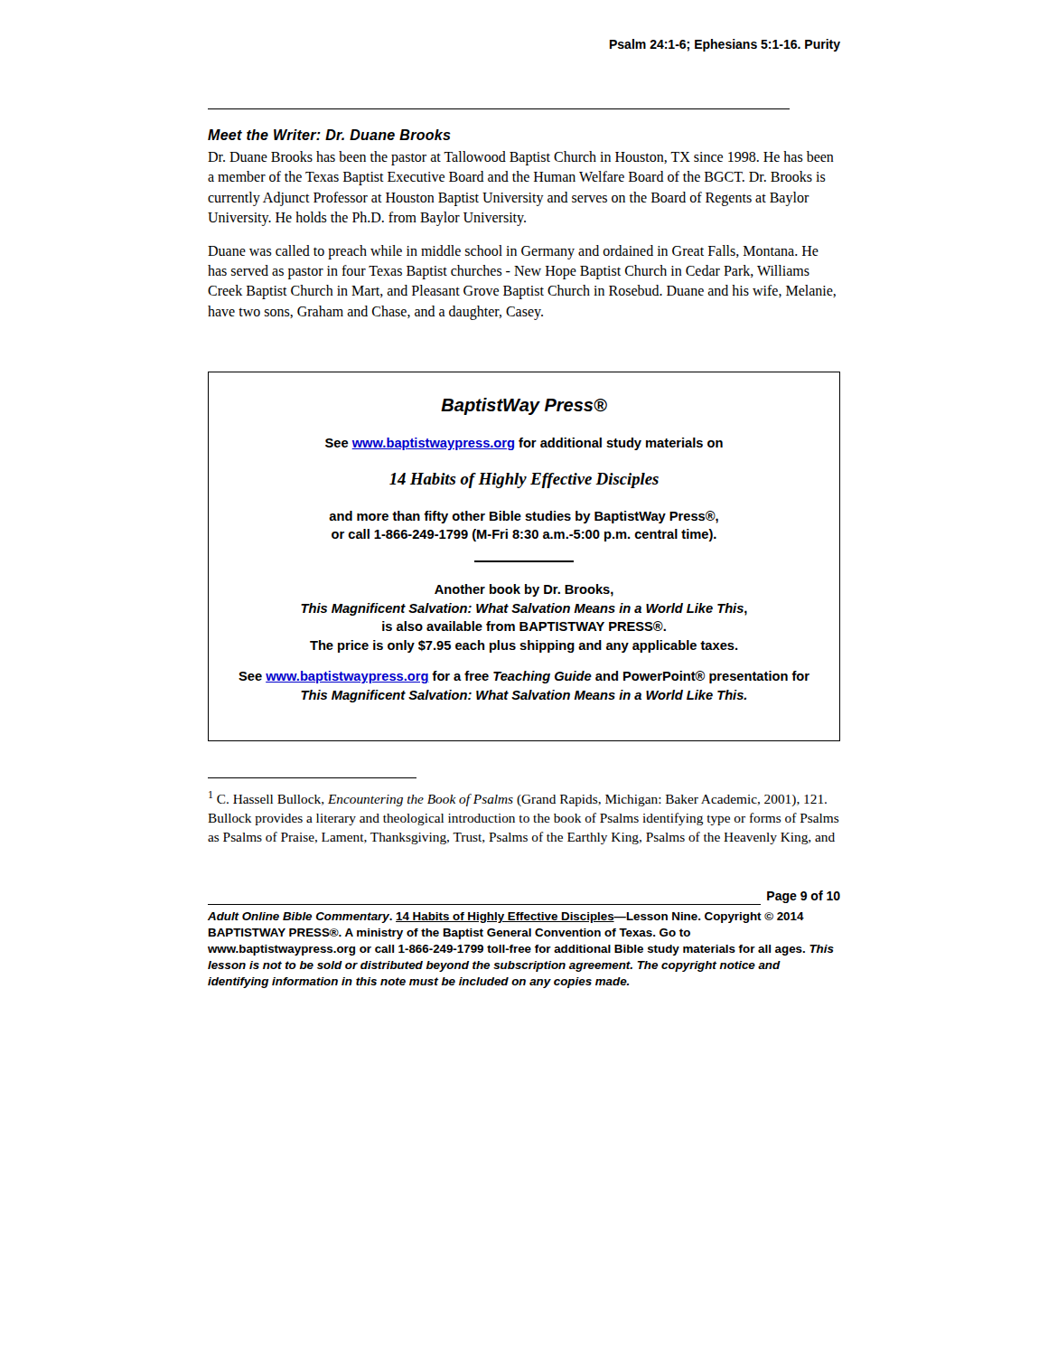Psalm 24:1-6; Ephesians 5:1-16. Purity
Meet the Writer: Dr. Duane Brooks
Dr. Duane Brooks has been the pastor at Tallowood Baptist Church in Houston, TX since 1998. He has been a member of the Texas Baptist Executive Board and the Human Welfare Board of the BGCT. Dr. Brooks is currently Adjunct Professor at Houston Baptist University and serves on the Board of Regents at Baylor University. He holds the Ph.D. from Baylor University.
Duane was called to preach while in middle school in Germany and ordained in Great Falls, Montana. He has served as pastor in four Texas Baptist churches - New Hope Baptist Church in Cedar Park, Williams Creek Baptist Church in Mart, and Pleasant Grove Baptist Church in Rosebud. Duane and his wife, Melanie, have two sons, Graham and Chase, and a daughter, Casey.
BaptistWay Press®
See www.baptistwaypress.org for additional study materials on
14 Habits of Highly Effective Disciples
and more than fifty other Bible studies by BaptistWay Press®,
or call 1-866-249-1799 (M-Fri 8:30 a.m.-5:00 p.m. central time).
Another book by Dr. Brooks,
This Magnificent Salvation: What Salvation Means in a World Like This,
is also available from BAPTISTWAY PRESS®.
The price is only $7.95 each plus shipping and any applicable taxes.
See www.baptistwaypress.org for a free Teaching Guide and PowerPoint® presentation for This Magnificent Salvation: What Salvation Means in a World Like This.
1 C. Hassell Bullock, Encountering the Book of Psalms (Grand Rapids, Michigan: Baker Academic, 2001), 121. Bullock provides a literary and theological introduction to the book of Psalms identifying type or forms of Psalms as Psalms of Praise, Lament, Thanksgiving, Trust, Psalms of the Earthly King, Psalms of the Heavenly King, and
Page 9 of 10
Adult Online Bible Commentary. 14 Habits of Highly Effective Disciples—Lesson Nine. Copyright © 2014 BAPTISTWAY PRESS®. A ministry of the Baptist General Convention of Texas. Go to www.baptistwaypress.org or call 1-866-249-1799 toll-free for additional Bible study materials for all ages. This lesson is not to be sold or distributed beyond the subscription agreement. The copyright notice and identifying information in this note must be included on any copies made.